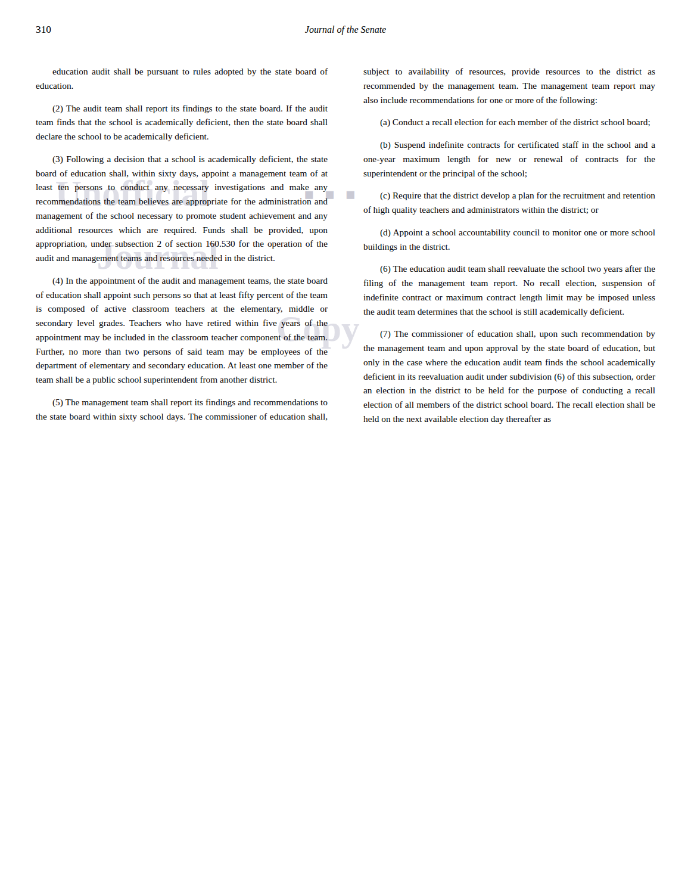310
Journal of the Senate
Unofficial Journal Copy ■ ■ ■
education audit shall be pursuant to rules adopted by the state board of education.
(2) The audit team shall report its findings to the state board. If the audit team finds that the school is academically deficient, then the state board shall declare the school to be academically deficient.
(3) Following a decision that a school is academically deficient, the state board of education shall, within sixty days, appoint a management team of at least ten persons to conduct any necessary investigations and make any recommendations the team believes are appropriate for the administration and management of the school necessary to promote student achievement and any additional resources which are required. Funds shall be provided, upon appropriation, under subsection 2 of section 160.530 for the operation of the audit and management teams and resources needed in the district.
(4) In the appointment of the audit and management teams, the state board of education shall appoint such persons so that at least fifty percent of the team is composed of active classroom teachers at the elementary, middle or secondary level grades. Teachers who have retired within five years of the appointment may be included in the classroom teacher component of the team. Further, no more than two persons of said team may be employees of the department of elementary and secondary education. At least one member of the team shall be a public school superintendent from another district.
(5) The management team shall report its findings and recom­mendations to the state board within sixty school days. The commissioner of education shall, subject to availability of resources, provide resources to the district as recommended by the management team. The management team report may also include recommendations for one or more of the following:
(a) Conduct a recall election for each member of the district school board;
(b) Suspend indefinite contracts for certificated staff in the school and a one-year maximum length for new or renewal of contracts for the superintendent or the principal of the school;
(c) Require that the district develop a plan for the recruitment and retention of high quality teachers and administrators within the district; or
(d) Appoint a school accountability council to monitor one or more school buildings in the district.
(6) The education audit team shall reevaluate the school two years after the filing of the management team report. No recall election, suspension of indefinite contract or maximum contract length limit may be imposed unless the audit team determines that the school is still academically deficient.
(7) The commissioner of education shall, upon such recommendation by the management team and upon approval by the state board of education, but only in the case where the education audit team finds the school academically deficient in its reevaluation audit under subdivision (6) of this subsection, order an election in the district to be held for the purpose of conducting a recall election of all members of the district school board. The recall election shall be held on the next available election day thereafter as